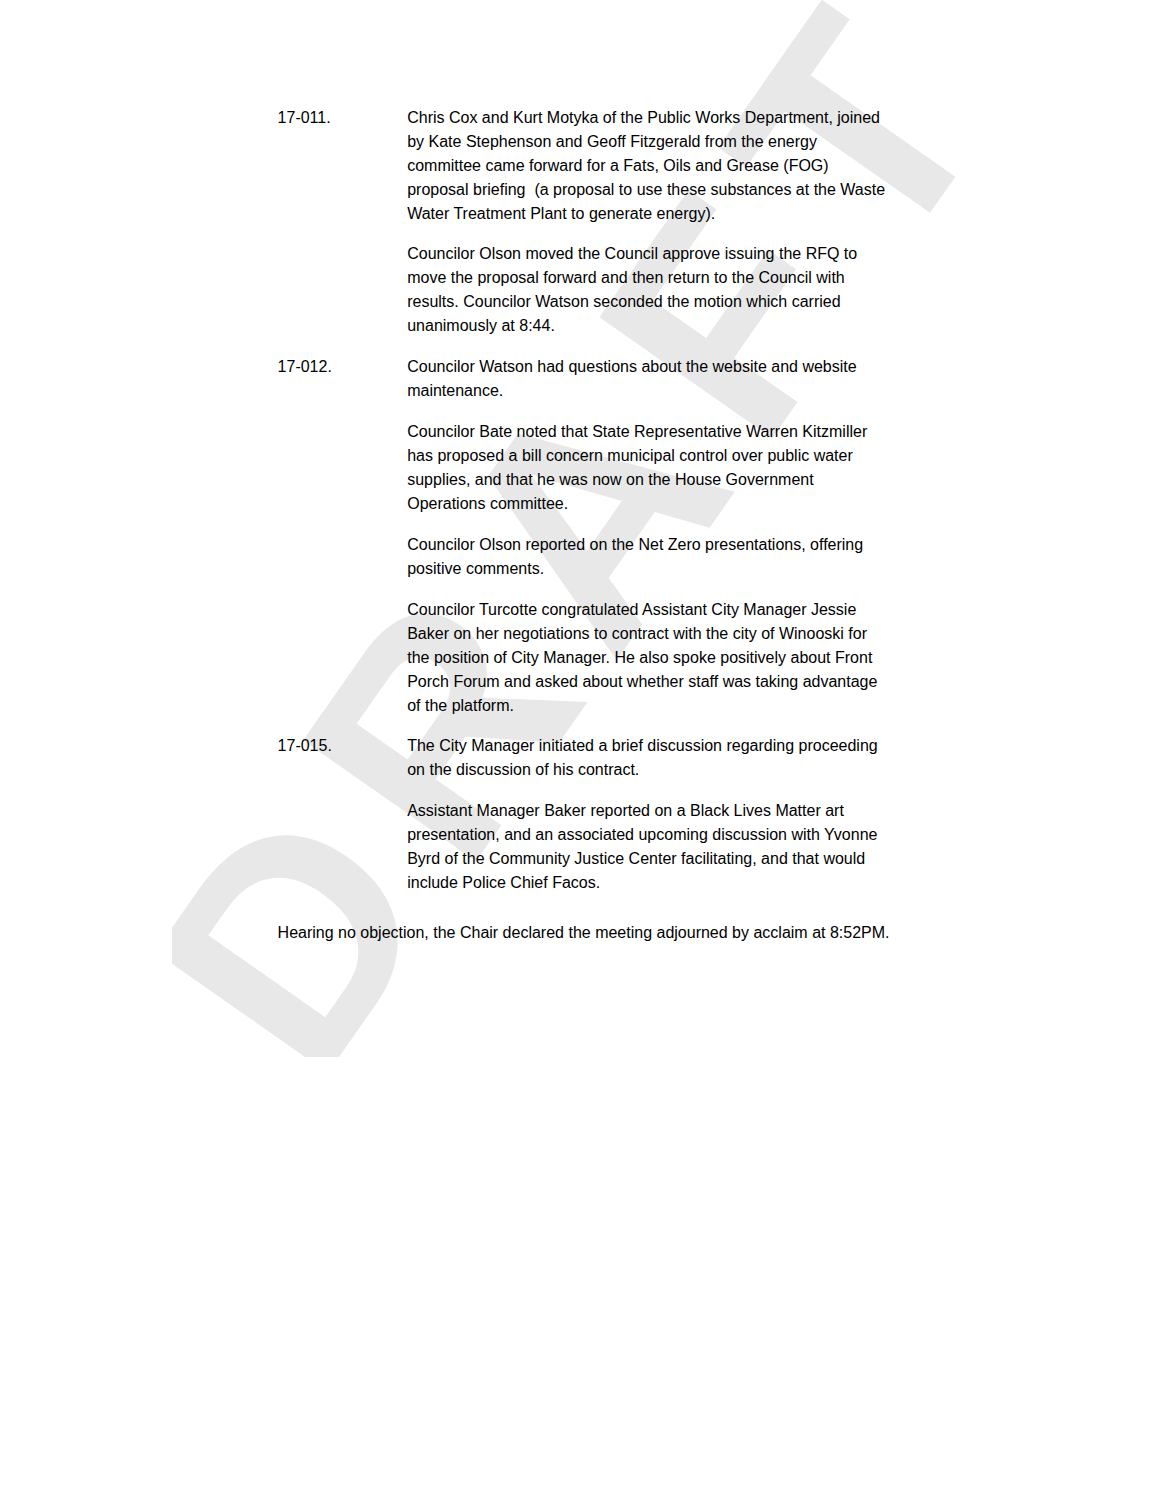DRAFT
17-011.
Chris Cox and Kurt Motyka of the Public Works Department, joined by Kate Stephenson and Geoff Fitzgerald from the energy committee came forward for a Fats, Oils and Grease (FOG) proposal briefing (a proposal to use these substances at the Waste Water Treatment Plant to generate energy).
Councilor Olson moved the Council approve issuing the RFQ to move the proposal forward and then return to the Council with results. Councilor Watson seconded the motion which carried unanimously at 8:44.
17-012.
Councilor Watson had questions about the website and website maintenance.
Councilor Bate noted that State Representative Warren Kitzmiller has proposed a bill concern municipal control over public water supplies, and that he was now on the House Government Operations committee.
Councilor Olson reported on the Net Zero presentations, offering positive comments.
Councilor Turcotte congratulated Assistant City Manager Jessie Baker on her negotiations to contract with the city of Winooski for the position of City Manager. He also spoke positively about Front Porch Forum and asked about whether staff was taking advantage of the platform.
17-015.
The City Manager initiated a brief discussion regarding proceeding on the discussion of his contract.
Assistant Manager Baker reported on a Black Lives Matter art presentation, and an associated upcoming discussion with Yvonne Byrd of the Community Justice Center facilitating, and that would include Police Chief Facos.
Hearing no objection, the Chair declared the meeting adjourned by acclaim at 8:52PM.